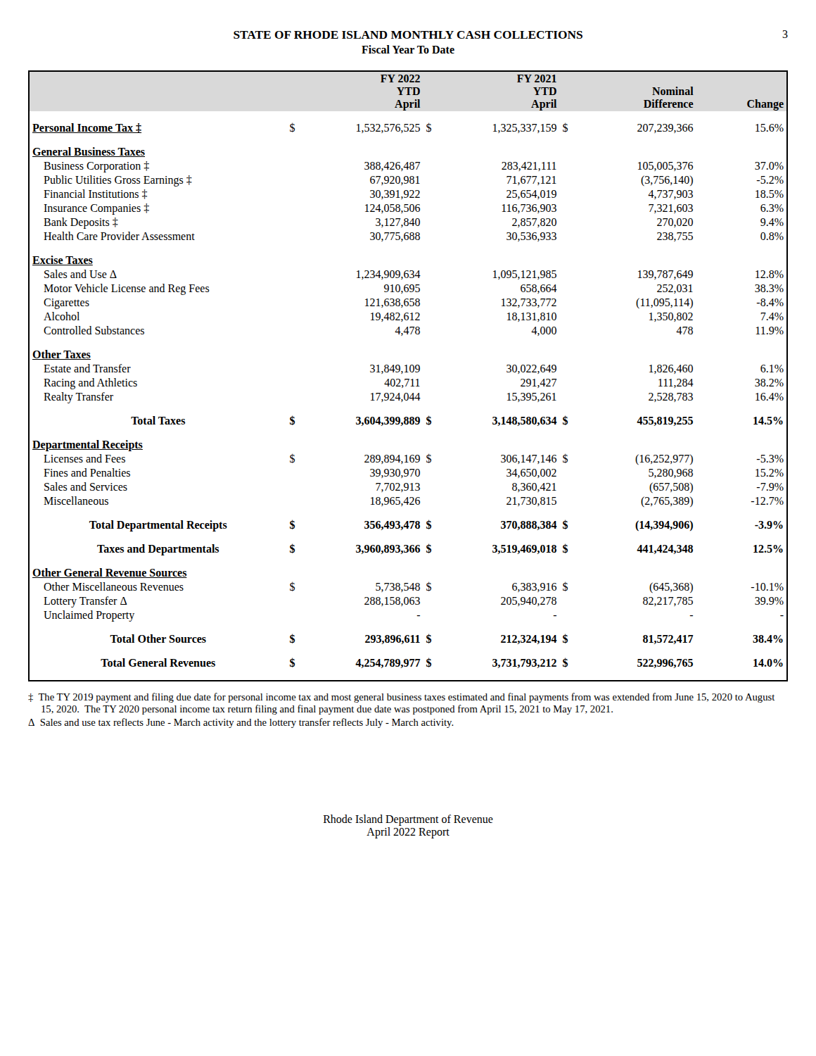3
STATE OF RHODE ISLAND MONTHLY CASH COLLECTIONS
Fiscal Year To Date
| | | FY 2022 YTD April | | FY 2021 YTD April | | Nominal Difference | Change |
| --- | --- | --- | --- | --- | --- | --- | --- |
| Personal Income Tax ‡ | $ | 1,532,576,525 | $ | 1,325,337,159 | $ | 207,239,366 | 15.6% |
| General Business Taxes | | | | | | | |
| Business Corporation ‡ | | 388,426,487 | | 283,421,111 | | 105,005,376 | 37.0% |
| Public Utilities Gross Earnings ‡ | | 67,920,981 | | 71,677,121 | | (3,756,140) | -5.2% |
| Financial Institutions ‡ | | 30,391,922 | | 25,654,019 | | 4,737,903 | 18.5% |
| Insurance Companies ‡ | | 124,058,506 | | 116,736,903 | | 7,321,603 | 6.3% |
| Bank Deposits ‡ | | 3,127,840 | | 2,857,820 | | 270,020 | 9.4% |
| Health Care Provider Assessment | | 30,775,688 | | 30,536,933 | | 238,755 | 0.8% |
| Excise Taxes | | | | | | | |
| Sales and Use Δ | | 1,234,909,634 | | 1,095,121,985 | | 139,787,649 | 12.8% |
| Motor Vehicle License and Reg Fees | | 910,695 | | 658,664 | | 252,031 | 38.3% |
| Cigarettes | | 121,638,658 | | 132,733,772 | | (11,095,114) | -8.4% |
| Alcohol | | 19,482,612 | | 18,131,810 | | 1,350,802 | 7.4% |
| Controlled Substances | | 4,478 | | 4,000 | | 478 | 11.9% |
| Other Taxes | | | | | | | |
| Estate and Transfer | | 31,849,109 | | 30,022,649 | | 1,826,460 | 6.1% |
| Racing and Athletics | | 402,711 | | 291,427 | | 111,284 | 38.2% |
| Realty Transfer | | 17,924,044 | | 15,395,261 | | 2,528,783 | 16.4% |
| Total Taxes | $ | 3,604,399,889 | $ | 3,148,580,634 | $ | 455,819,255 | 14.5% |
| Departmental Receipts | | | | | | | |
| Licenses and Fees | $ | 289,894,169 | $ | 306,147,146 | $ | (16,252,977) | -5.3% |
| Fines and Penalties | | 39,930,970 | | 34,650,002 | | 5,280,968 | 15.2% |
| Sales and Services | | 7,702,913 | | 8,360,421 | | (657,508) | -7.9% |
| Miscellaneous | | 18,965,426 | | 21,730,815 | | (2,765,389) | -12.7% |
| Total Departmental Receipts | $ | 356,493,478 | $ | 370,888,384 | $ | (14,394,906) | -3.9% |
| Taxes and Departmentals | $ | 3,960,893,366 | $ | 3,519,469,018 | $ | 441,424,348 | 12.5% |
| Other General Revenue Sources | | | | | | | |
| Other Miscellaneous Revenues | $ | 5,738,548 | $ | 6,383,916 | $ | (645,368) | -10.1% |
| Lottery Transfer Δ | | 288,158,063 | | 205,940,278 | | 82,217,785 | 39.9% |
| Unclaimed Property | | - | | - | | - | - |
| Total Other Sources | $ | 293,896,611 | $ | 212,324,194 | $ | 81,572,417 | 38.4% |
| Total General Revenues | $ | 4,254,789,977 | $ | 3,731,793,212 | $ | 522,996,765 | 14.0% |
‡ The TY 2019 payment and filing due date for personal income tax and most general business taxes estimated and final payments from was extended from June 15, 2020 to August 15, 2020. The TY 2020 personal income tax return filing and final payment due date was postponed from April 15, 2021 to May 17, 2021.
Δ Sales and use tax reflects June - March activity and the lottery transfer reflects July - March activity.
Rhode Island Department of Revenue
April 2022 Report